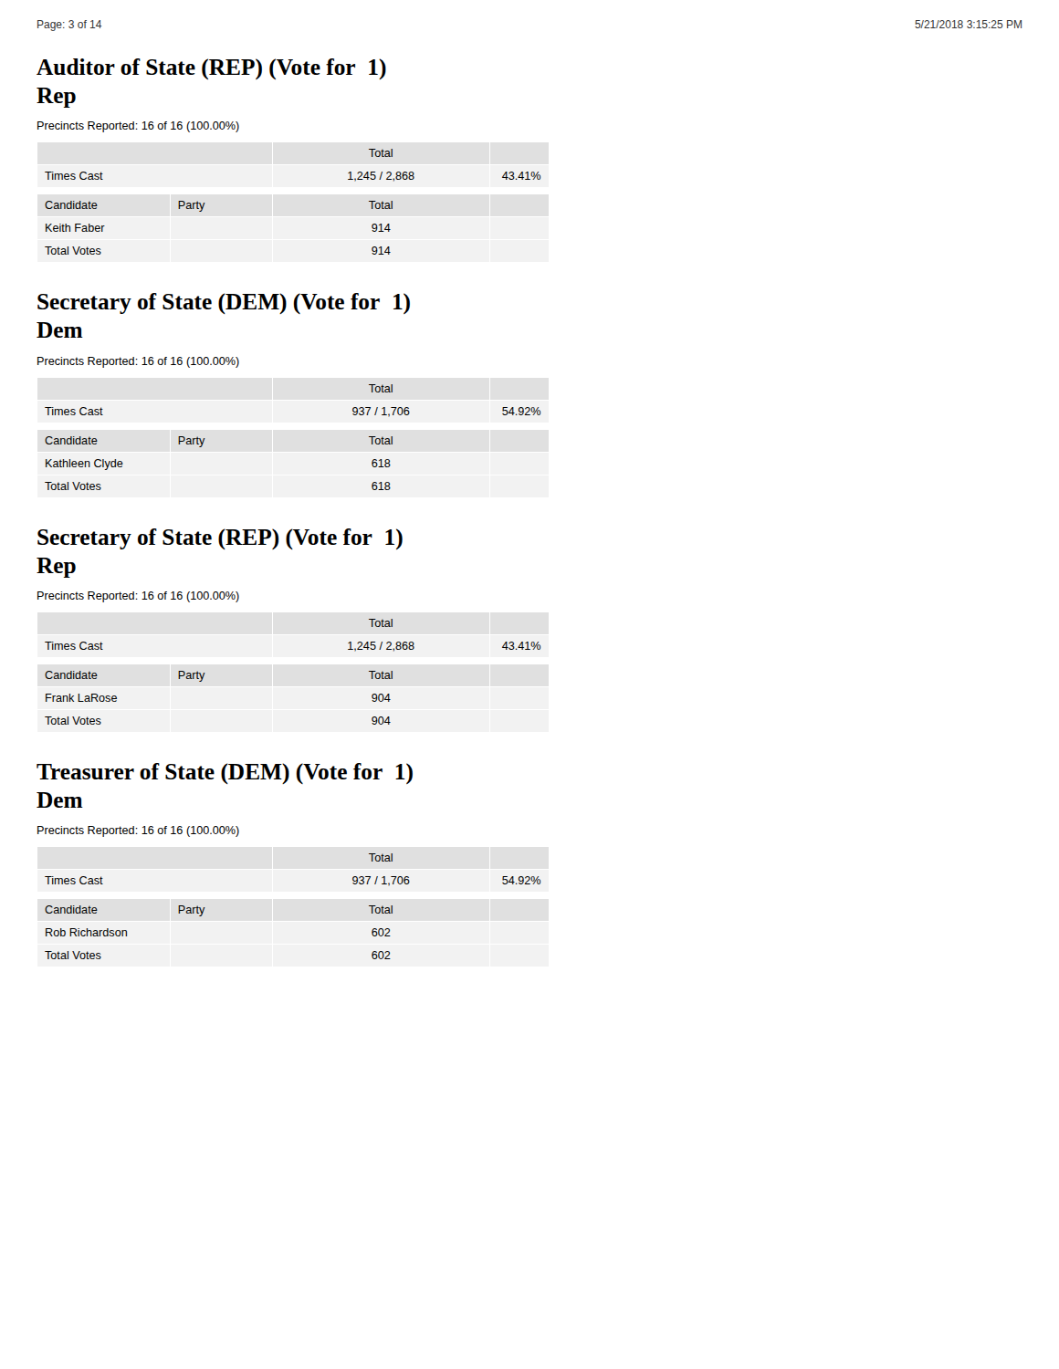Page: 3 of 14 5/21/2018 3:15:25 PM
Auditor of State (REP) (Vote for 1)
Rep
Precincts Reported: 16 of 16 (100.00%)
| | Total | |
| --- | --- | --- |
| Times Cast | 1,245 / 2,868 | 43.41% |
| Candidate | Party | Total | |
| --- | --- | --- | --- |
| Keith Faber | | 914 | |
| Total Votes | | 914 | |
Secretary of State (DEM) (Vote for 1)
Dem
Precincts Reported: 16 of 16 (100.00%)
| | Total | |
| --- | --- | --- |
| Times Cast | 937 / 1,706 | 54.92% |
| Candidate | Party | Total | |
| --- | --- | --- | --- |
| Kathleen Clyde | | 618 | |
| Total Votes | | 618 | |
Secretary of State (REP) (Vote for 1)
Rep
Precincts Reported: 16 of 16 (100.00%)
| | Total | |
| --- | --- | --- |
| Times Cast | 1,245 / 2,868 | 43.41% |
| Candidate | Party | Total | |
| --- | --- | --- | --- |
| Frank LaRose | | 904 | |
| Total Votes | | 904 | |
Treasurer of State (DEM) (Vote for 1)
Dem
Precincts Reported: 16 of 16 (100.00%)
| | Total | |
| --- | --- | --- |
| Times Cast | 937 / 1,706 | 54.92% |
| Candidate | Party | Total | |
| --- | --- | --- | --- |
| Rob Richardson | | 602 | |
| Total Votes | | 602 | |